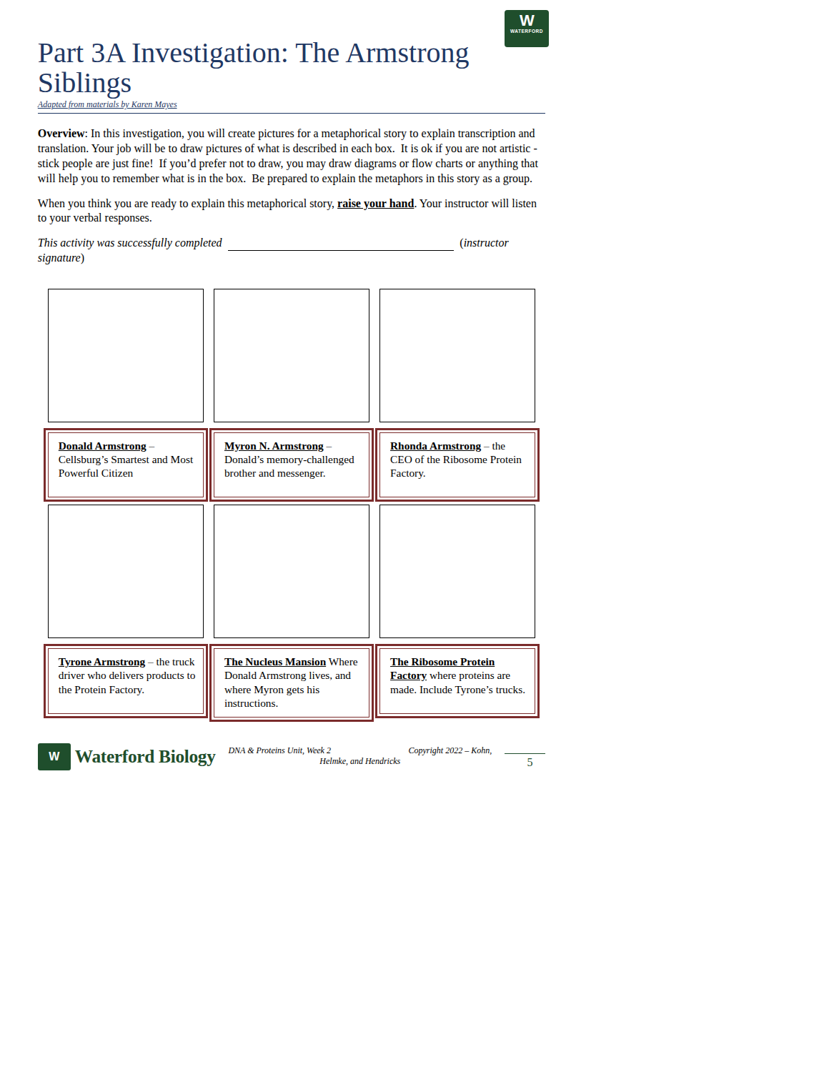W WATERFORD
Part 3A Investigation: The Armstrong Siblings
Adapted from materials by Karen Mayes
Overview: In this investigation, you will create pictures for a metaphorical story to explain transcription and translation. Your job will be to draw pictures of what is described in each box. It is ok if you are not artistic - stick people are just fine! If you’d prefer not to draw, you may draw diagrams or flow charts or anything that will help you to remember what is in the box. Be prepared to explain the metaphors in this story as a group.
When you think you are ready to explain this metaphorical story, raise your hand. Your instructor will listen to your verbal responses.
This activity was successfully completed (instructor signature)
| Donald Armstrong – Cellsburg’s Smartest and Most Powerful Citizen | Myron N. Armstrong – Donald’s memory-challenged brother and messenger. | Rhonda Armstrong – the CEO of the Ribosome Protein Factory. |
| Tyrone Armstrong – the truck driver who delivers products to the Protein Factory. | The Nucleus Mansion Where Donald Armstrong lives, and where Myron gets his instructions. | The Ribosome Protein Factory where proteins are made. Include Tyrone’s trucks. |
W
Waterford Biology
DNA & Proteins Unit, Week 2 Copyright 2022 – Kohn, Helmke, and Hendricks
5